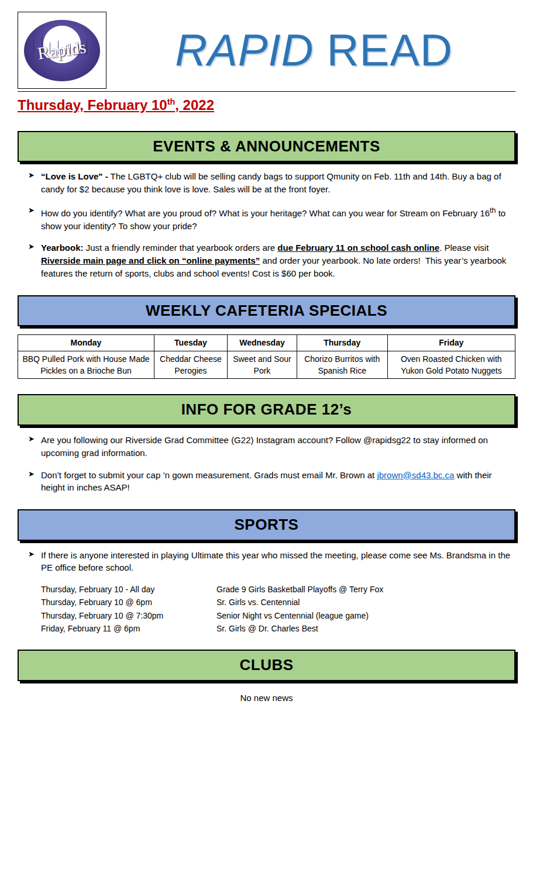Rapids
RAPID READ
Thursday, February 10th, 2022
EVENTS & ANNOUNCEMENTS
“Love is Love" - The LGBTQ+ club will be selling candy bags to support Qmunity on Feb. 11th and 14th. Buy a bag of candy for $2 because you think love is love. Sales will be at the front foyer.
How do you identify? What are you proud of? What is your heritage? What can you wear for Stream on February 16th to show your identity? To show your pride?
Yearbook: Just a friendly reminder that yearbook orders are due February 11 on school cash online. Please visit Riverside main page and click on “online payments” and order your yearbook. No late orders! This year’s yearbook features the return of sports, clubs and school events! Cost is $60 per book.
WEEKLY CAFETERIA SPECIALS
| Monday | Tuesday | Wednesday | Thursday | Friday |
| --- | --- | --- | --- | --- |
| BBQ Pulled Pork with House Made Pickles on a Brioche Bun | Cheddar Cheese Perogies | Sweet and Sour Pork | Chorizo Burritos with Spanish Rice | Oven Roasted Chicken with Yukon Gold Potato Nuggets |
INFO FOR GRADE 12’s
Are you following our Riverside Grad Committee (G22) Instagram account? Follow @rapidsg22 to stay informed on upcoming grad information.
Don’t forget to submit your cap ‘n gown measurement. Grads must email Mr. Brown at jbrown@sd43.bc.ca with their height in inches ASAP!
SPORTS
If there is anyone interested in playing Ultimate this year who missed the meeting, please come see Ms. Brandsma in the PE office before school.
Thursday, February 10 - All day Grade 9 Girls Basketball Playoffs @ Terry Fox
Thursday, February 10 @ 6pm Sr. Girls vs. Centennial
Thursday, February 10 @ 7:30pm Senior Night vs Centennial (league game)
Friday, February 11 @ 6pm Sr. Girls @ Dr. Charles Best
CLUBS
No new news